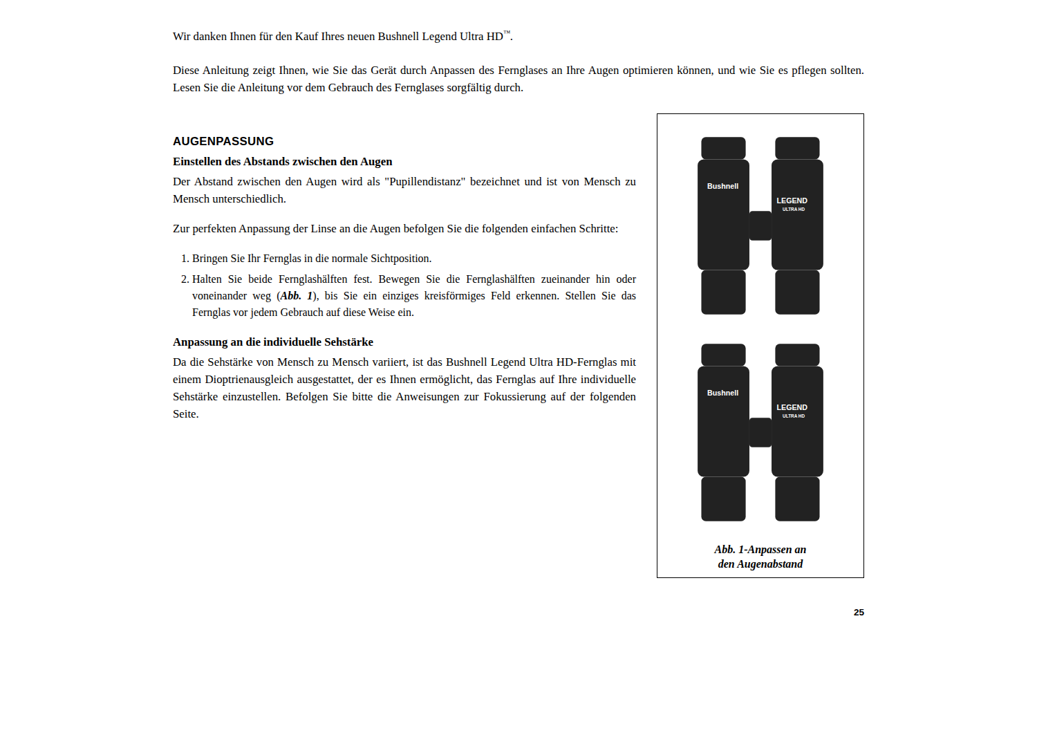Wir danken Ihnen für den Kauf Ihres neuen Bushnell Legend Ultra HD™.
Diese Anleitung zeigt Ihnen, wie Sie das Gerät durch Anpassen des Fernglases an Ihre Augen optimieren können, und wie Sie es pflegen sollten. Lesen Sie die Anleitung vor dem Gebrauch des Fernglases sorgfältig durch.
Abb. 1-Anpassen an
den Augenabstand
AUGENPASSUNG
Einstellen des Abstands zwischen den Augen
Der Abstand zwischen den Augen wird als "Pupillendistanz" bezeichnet und ist von Mensch zu Mensch unterschiedlich.
Zur perfekten Anpassung der Linse an die Augen befolgen Sie die folgenden einfachen Schritte:
Bringen Sie Ihr Fernglas in die normale Sichtposition.
Halten Sie beide Fernglashälften fest. Bewegen Sie die Fernglashälften zueinander hin oder voneinander weg (Abb. 1), bis Sie ein einziges kreisförmiges Feld erkennen. Stellen Sie das Fernglas vor jedem Gebrauch auf diese Weise ein.
Anpassung an die individuelle Sehstärke
Da die Sehstärke von Mensch zu Mensch variiert, ist das Bushnell Legend Ultra HD-Fernglas mit einem Dioptrienausgleich ausgestattet, der es Ihnen ermöglicht, das Fernglas auf Ihre individuelle Sehstärke einzustellen. Befolgen Sie bitte die Anweisungen zur Fokussierung auf der folgenden Seite.
25